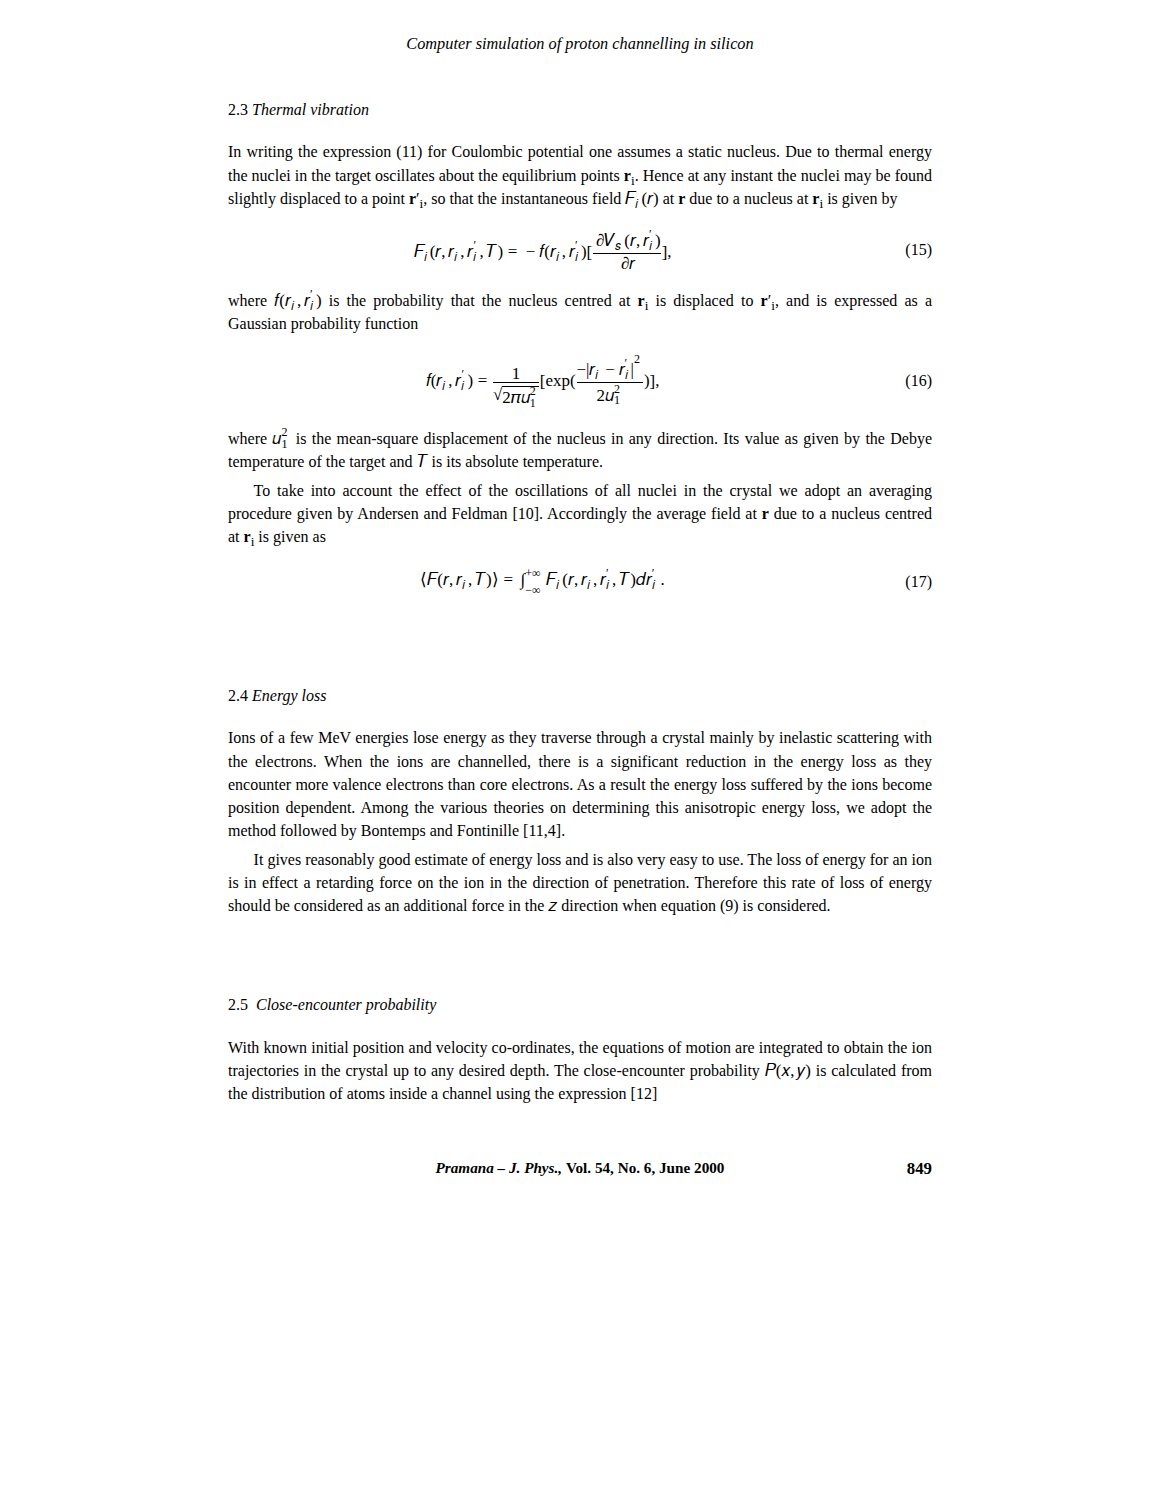Computer simulation of proton channelling in silicon
2.3 Thermal vibration
In writing the expression (11) for Coulombic potential one assumes a static nucleus. Due to thermal energy the nuclei in the target oscillates about the equilibrium points ri. Hence at any instant the nuclei may be found slightly displaced to a point r′i, so that the instantaneous field Fi(r) at r due to a nucleus at ri is given by
Fi (r,ri,ri′,T) = −f (ri,ri′) [ ∂Vs(r,ri′) ∂r ] ,
(15)
where f(ri,ri′) is the probability that the nucleus centred at ri is displaced to r′i, and is expressed as a Gaussian probability function
f (ri,ri′) = 1 2πu12 [ exp ( −|ri−ri′|2 2u12 ) ] ,
(16)
where u12 is the mean-square displacement of the nucleus in any direction. Its value as given by the Debye temperature of the target and T is its absolute temperature.
To take into account the effect of the oscillations of all nuclei in the crystal we adopt an averaging procedure given by Andersen and Feldman [10]. Accordingly the average field at r due to a nucleus centred at ri is given as
⟨F (r,ri,T) ⟩ = ∫ −∞ +∞ Fi (r,ri,ri′,T) dri′ .
(17)
2.4 Energy loss
Ions of a few MeV energies lose energy as they traverse through a crystal mainly by inelastic scattering with the electrons. When the ions are channelled, there is a significant reduction in the energy loss as they encounter more valence electrons than core electrons. As a result the energy loss suffered by the ions become position dependent. Among the various theories on determining this anisotropic energy loss, we adopt the method followed by Bontemps and Fontinille [11,4].
It gives reasonably good estimate of energy loss and is also very easy to use. The loss of energy for an ion is in effect a retarding force on the ion in the direction of penetration. Therefore this rate of loss of energy should be considered as an additional force in the z direction when equation (9) is considered.
2.5 Close-encounter probability
With known initial position and velocity co-ordinates, the equations of motion are integrated to obtain the ion trajectories in the crystal up to any desired depth. The close-encounter probability P(x,y) is calculated from the distribution of atoms inside a channel using the expression [12]
Pramana – J. Phys., Vol. 54, No. 6, June 2000 849